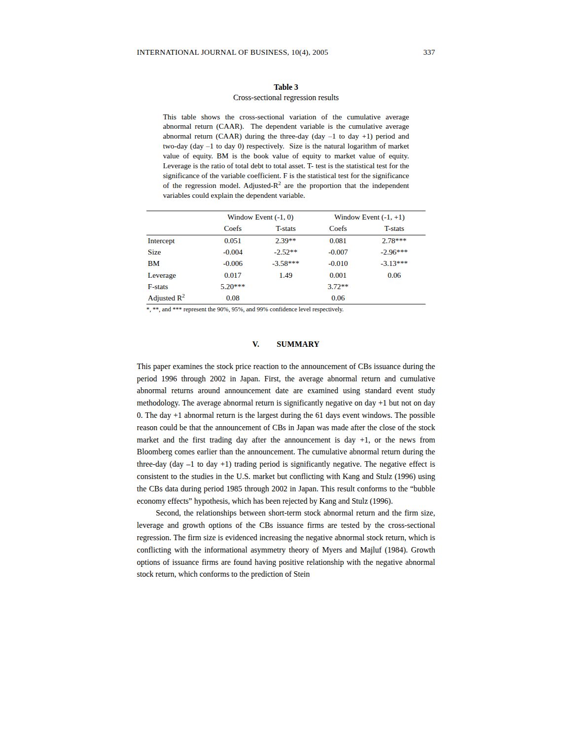International Journal of Business, 10(4), 2005 337
Table 3 Cross-sectional regression results
This table shows the cross-sectional variation of the cumulative average abnormal return (CAAR). The dependent variable is the cumulative average abnormal return (CAAR) during the three-day (day –1 to day +1) period and two-day (day –1 to day 0) respectively. Size is the natural logarithm of market value of equity. BM is the book value of equity to market value of equity. Leverage is the ratio of total debt to total asset. T- test is the statistical test for the significance of the variable coefficient. F is the statistical test for the significance of the regression model. Adjusted-R2 are the proportion that the independent variables could explain the dependent variable.
| | Window Event (-1, 0) | Window Event (-1, +1) |
| --- | --- | --- |
| | Coefs | T-stats | Coefs | T-stats |
| Intercept | 0.051 | 2.39** | 0.081 | 2.78*** |
| Size | -0.004 | -2.52** | -0.007 | -2.96*** |
| BM | -0.006 | -3.58*** | -0.010 | -3.13*** |
| Leverage | 0.017 | 1.49 | 0.001 | 0.06 |
| F-stats | 5.20*** | | 3.72** | |
| Adjusted R 2 | 0.08 | | 0.06 | |
*, **, and *** represent the 90%, 95%, and 99% confidence level respectively.
V. SUMMARY
This paper examines the stock price reaction to the announcement of CBs issuance during the period 1996 through 2002 in Japan. First, the average abnormal return and cumulative abnormal returns around announcement date are examined using standard event study methodology. The average abnormal return is significantly negative on day +1 but not on day 0. The day +1 abnormal return is the largest during the 61 days event windows. The possible reason could be that the announcement of CBs in Japan was made after the close of the stock market and the first trading day after the announcement is day +1, or the news from Bloomberg comes earlier than the announcement. The cumulative abnormal return during the three-day (day –1 to day +1) trading period is significantly negative. The negative effect is consistent to the studies in the U.S. market but conflicting with Kang and Stulz (1996) using the CBs data during period 1985 through 2002 in Japan. This result conforms to the “bubble economy effects” hypothesis, which has been rejected by Kang and Stulz (1996).
Second, the relationships between short-term stock abnormal return and the firm size, leverage and growth options of the CBs issuance firms are tested by the cross-sectional regression. The firm size is evidenced increasing the negative abnormal stock return, which is conflicting with the informational asymmetry theory of Myers and Majluf (1984). Growth options of issuance firms are found having positive relationship with the negative abnormal stock return, which conforms to the prediction of Stein